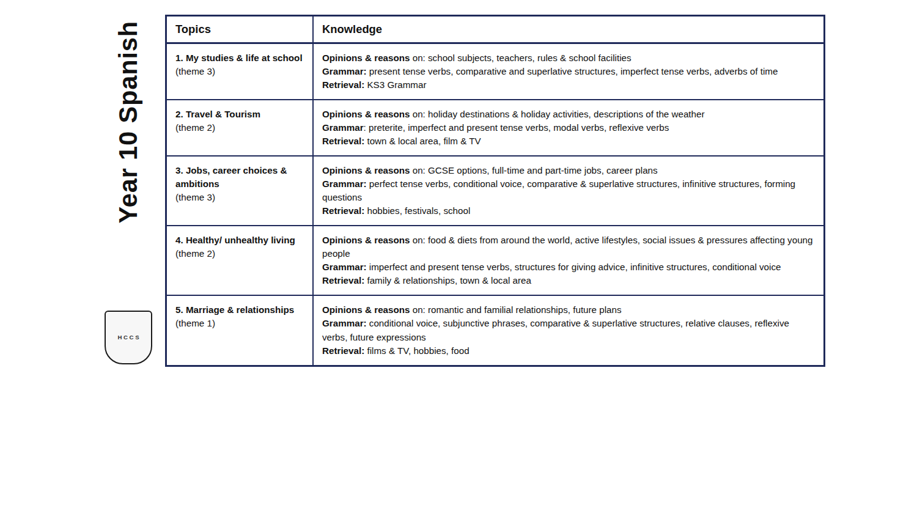Year 10 Spanish
H C C S
| Topics | Knowledge |
| --- | --- |
| 1. My studies & life at school (theme 3) | Opinions & reasons on: school subjects, teachers, rules & school facilities Grammar: present tense verbs, comparative and superlative structures, imperfect tense verbs, adverbs of time Retrieval: KS3 Grammar |
| 2. Travel & Tourism (theme 2) | Opinions & reasons on: holiday destinations & holiday activities, descriptions of the weather Grammar : preterite, imperfect and present tense verbs, modal verbs, reflexive verbs Retrieval: town & local area, film & TV |
| 3. Jobs, career choices & ambitions (theme 3) | Opinions & reasons on: GCSE options, full-time and part-time jobs, career plans Grammar: perfect tense verbs, conditional voice, comparative & superlative structures, infinitive structures, forming questions Retrieval: hobbies, festivals, school |
| 4. Healthy/ unhealthy living (theme 2) | Opinions & reasons on: food & diets from around the world, active lifestyles, social issues & pressures affecting young people Grammar: imperfect and present tense verbs, structures for giving advice, infinitive structures, conditional voice Retrieval: family & relationships, town & local area |
| 5. Marriage & relationships (theme 1) | Opinions & reasons on: romantic and familial relationships, future plans Grammar: conditional voice, subjunctive phrases, comparative & superlative structures, relative clauses, reflexive verbs, future expressions Retrieval: films & TV, hobbies, food |